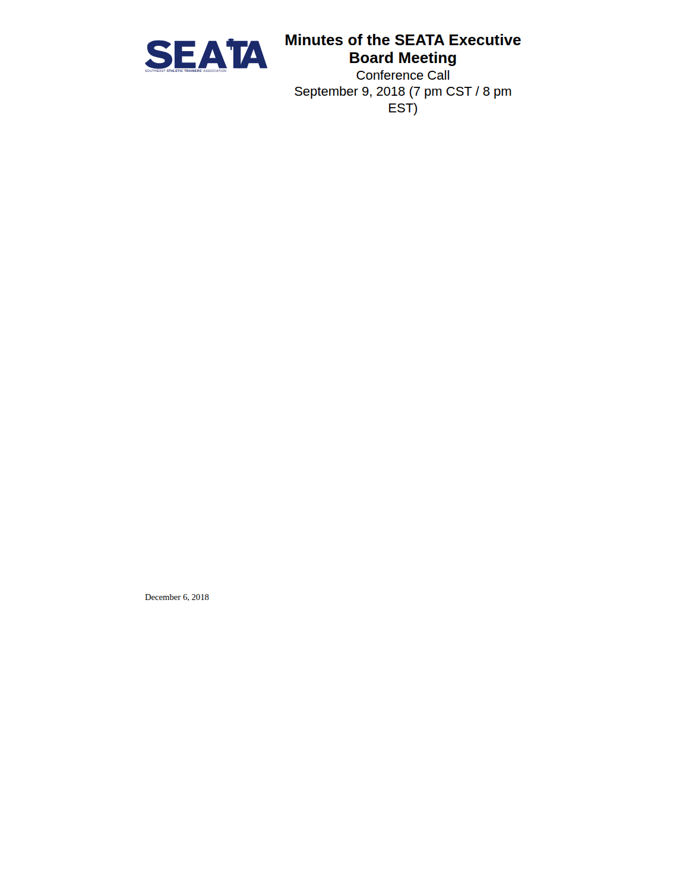SOUTHEAST ATHLETIC TRAINERS' ASSOCIATION
Minutes of the SEATA Executive Board Meeting
Conference Call
September 9, 2018 (7 pm CST / 8 pm EST)
December 6, 2018